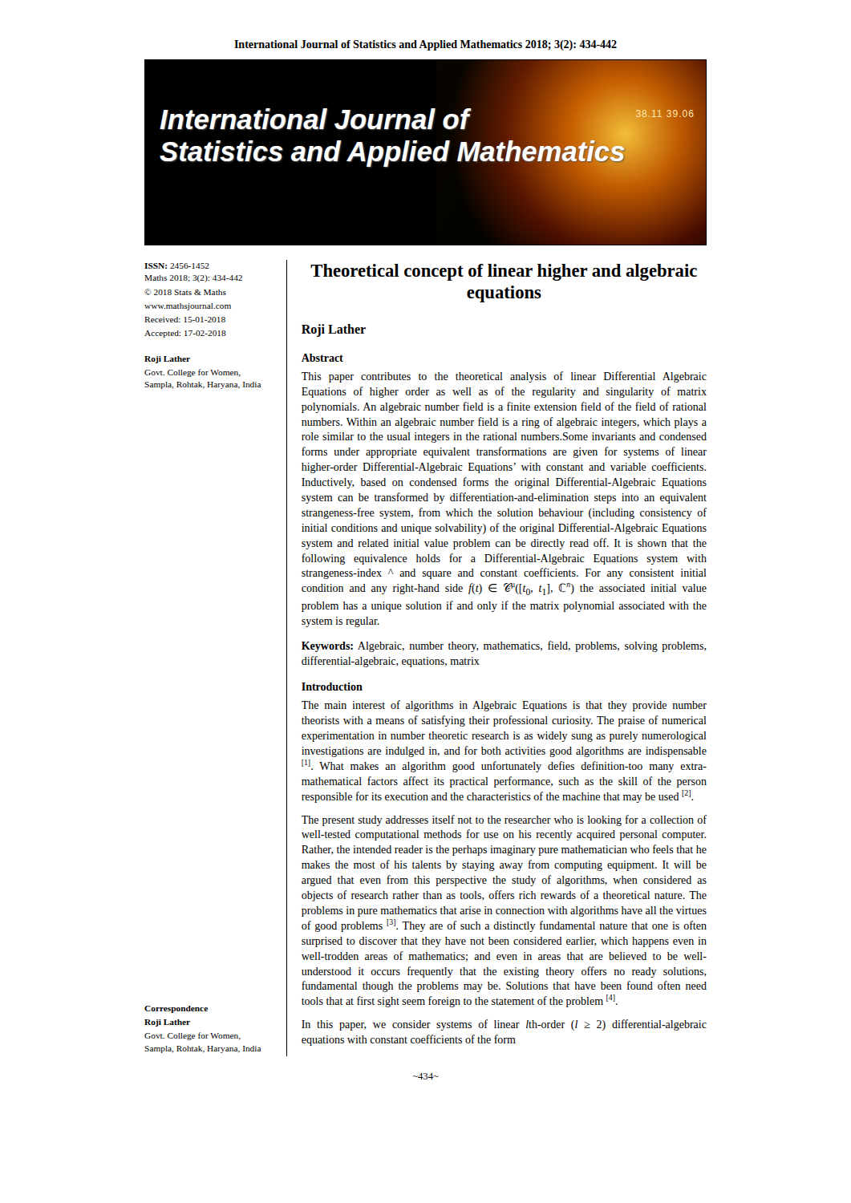International Journal of Statistics and Applied Mathematics 2018; 3(2): 434-442
International Journal of
Statistics and Applied Mathematics
ISSN: 2456-1452
Maths 2018; 3(2): 434-442
© 2018 Stats & Maths
www.mathsjournal.com
Received: 15-01-2018
Accepted: 17-02-2018
Roji Lather
Govt. College for Women,
Sampla, Rohtak, Haryana, India
Correspondence
Roji Lather
Govt. College for Women,
Sampla, Rohtak, Haryana, India
Theoretical concept of linear higher and algebraic equations
Roji Lather
Abstract
This paper contributes to the theoretical analysis of linear Differential Algebraic Equations of higher order as well as of the regularity and singularity of matrix polynomials. An algebraic number field is a finite extension field of the field of rational numbers. Within an algebraic number field is a ring of algebraic integers, which plays a role similar to the usual integers in the rational numbers.Some invariants and condensed forms under appropriate equivalent transformations are given for systems of linear higher-order Differential-Algebraic Equations’ with constant and variable coefficients. Inductively, based on condensed forms the original Differential-Algebraic Equations system can be transformed by differentiation-and-elimination steps into an equivalent strangeness-free system, from which the solution behaviour (including consistency of initial conditions and unique solvability) of the original Differential-Algebraic Equations system and related initial value problem can be directly read off. It is shown that the following equivalence holds for a Differential-Algebraic Equations system with strangeness-index ^ and square and constant coefficients. For any consistent initial condition and any right-hand side f(t) ∈ 𝒞μ([t0, t1], ℂn) the associated initial value problem has a unique solution if and only if the matrix polynomial associated with the system is regular.
Keywords: Algebraic, number theory, mathematics, field, problems, solving problems, differential-algebraic, equations, matrix
Introduction
The main interest of algorithms in Algebraic Equations is that they provide number theorists with a means of satisfying their professional curiosity. The praise of numerical experimentation in number theoretic research is as widely sung as purely numerological investigations are indulged in, and for both activities good algorithms are indispensable [1]. What makes an algorithm good unfortunately defies definition-too many extra-mathematical factors affect its practical performance, such as the skill of the person responsible for its execution and the characteristics of the machine that may be used [2].
The present study addresses itself not to the researcher who is looking for a collection of well-tested computational methods for use on his recently acquired personal computer. Rather, the intended reader is the perhaps imaginary pure mathematician who feels that he makes the most of his talents by staying away from computing equipment. It will be argued that even from this perspective the study of algorithms, when considered as objects of research rather than as tools, offers rich rewards of a theoretical nature. The problems in pure mathematics that arise in connection with algorithms have all the virtues of good problems [3]. They are of such a distinctly fundamental nature that one is often surprised to discover that they have not been considered earlier, which happens even in well-trodden areas of mathematics; and even in areas that are believed to be well-understood it occurs frequently that the existing theory offers no ready solutions, fundamental though the problems may be. Solutions that have been found often need tools that at first sight seem foreign to the statement of the problem [4].
In this paper, we consider systems of linear lth-order (l ≥ 2) differential-algebraic equations with constant coefficients of the form
~434~